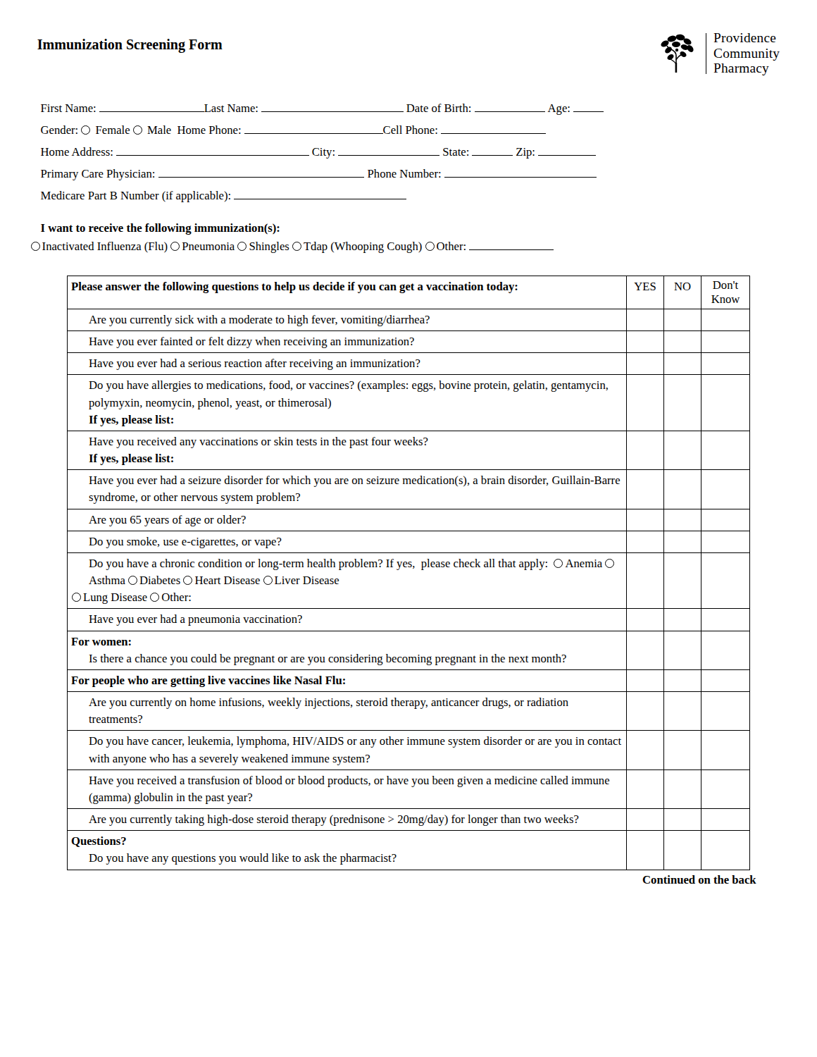Immunization Screening Form
Providence
Community
Pharmacy
First Name: Last Name: Date of Birth: Age:
Gender: Female Male Home Phone: Cell Phone:
Home Address: City: State: Zip:
Primary Care Physician: Phone Number:
Medicare Part B Number (if applicable):
I want to receive the following immunization(s):
Inactivated Influenza (Flu) Pneumonia Shingles Tdap (Whooping Cough) Other:
| Please answer the following questions to help us decide if you can get a vaccination today: | YES | NO | Don't Know |
| --- | --- | --- | --- |
| Are you currently sick with a moderate to high fever, vomiting/diarrhea? | | | |
| Have you ever fainted or felt dizzy when receiving an immunization? | | | |
| Have you ever had a serious reaction after receiving an immunization? | | | |
| Do you have allergies to medications, food, or vaccines? (examples: eggs, bovine protein, gelatin, gentamycin, polymyxin, neomycin, phenol, yeast, or thimerosal) If yes, please list: | | | |
| Have you received any vaccinations or skin tests in the past four weeks? If yes, please list: | | | |
| Have you ever had a seizure disorder for which you are on seizure medication(s), a brain disorder, Guillain-Barre syndrome, or other nervous system problem? | | | |
| Are you 65 years of age or older? | | | |
| Do you smoke, use e-cigarettes, or vape? | | | |
| Do you have a chronic condition or long-term health problem? If yes, please check all that apply: Anemia Asthma Diabetes Heart Disease Liver Disease Lung Disease Other: | | | |
| Have you ever had a pneumonia vaccination? | | | |
| For women: Is there a chance you could be pregnant or are you considering becoming pregnant in the next month? | | | |
| For people who are getting live vaccines like Nasal Flu: | | | |
| Are you currently on home infusions, weekly injections, steroid therapy, anticancer drugs, or radiation treatments? | | | |
| Do you have cancer, leukemia, lymphoma, HIV/AIDS or any other immune system disorder or are you in contact with anyone who has a severely weakened immune system? | | | |
| Have you received a transfusion of blood or blood products, or have you been given a medicine called immune (gamma) globulin in the past year? | | | |
| Are you currently taking high-dose steroid therapy (prednisone > 20mg/day) for longer than two weeks? | | | |
| Questions? Do you have any questions you would like to ask the pharmacist? | | | |
Continued on the back